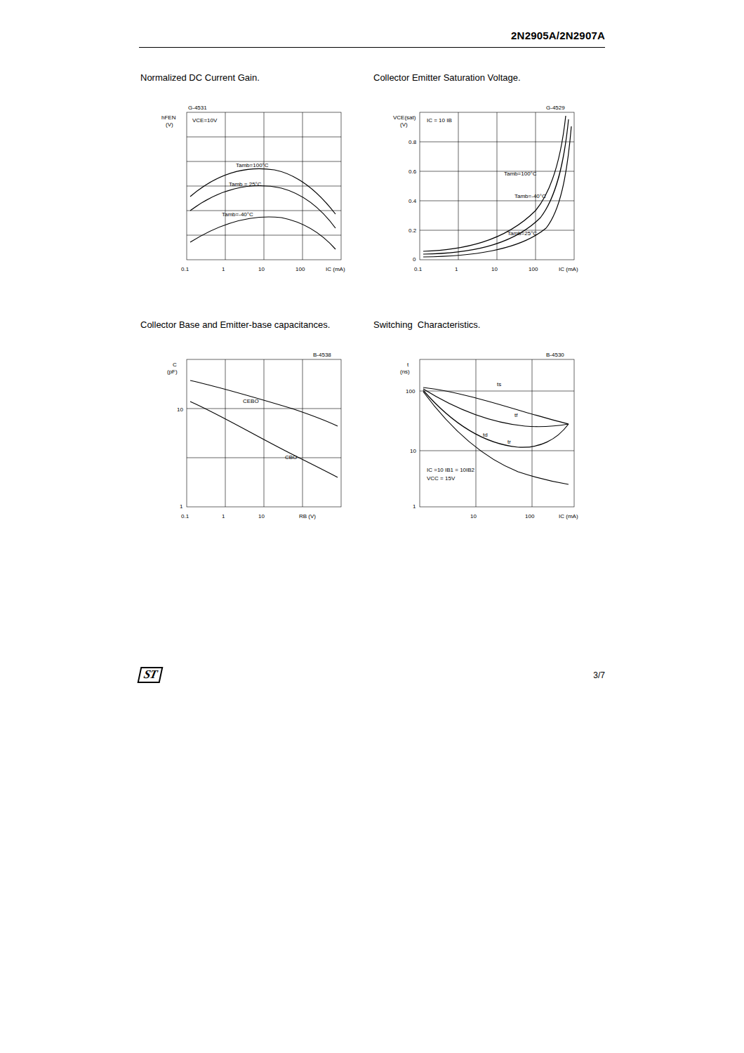2N2905A/2N2907A
| Normalized DC Current Gain. | Collector Emitter Saturation Voltage. |
| Collector Base and Emitter-base capacitances. | Switching Characteristics. |
ST 3/7